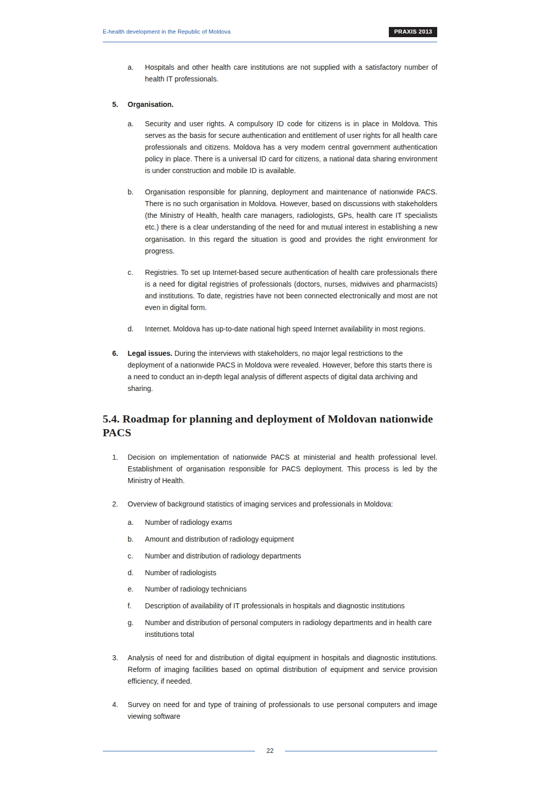E-health development in the Republic of Moldova
PRAXIS 2013
a. Hospitals and other health care institutions are not supplied with a satisfactory number of health IT professionals.
5. Organisation.
a. Security and user rights. A compulsory ID code for citizens is in place in Moldova. This serves as the basis for secure authentication and entitlement of user rights for all health care professionals and citizens. Moldova has a very modern central government authentication policy in place. There is a universal ID card for citizens, a national data sharing environment is under construction and mobile ID is available.
b. Organisation responsible for planning, deployment and maintenance of nationwide PACS. There is no such organisation in Moldova. However, based on discussions with stakeholders (the Ministry of Health, health care managers, radiologists, GPs, health care IT specialists etc.) there is a clear understanding of the need for and mutual interest in establishing a new organisation. In this regard the situation is good and provides the right environment for progress.
c. Registries. To set up Internet-based secure authentication of health care professionals there is a need for digital registries of professionals (doctors, nurses, midwives and pharmacists) and institutions. To date, registries have not been connected electronically and most are not even in digital form.
d. Internet. Moldova has up-to-date national high speed Internet availability in most regions.
6. Legal issues. During the interviews with stakeholders, no major legal restrictions to the deployment of a nationwide PACS in Moldova were revealed. However, before this starts there is a need to conduct an in-depth legal analysis of different aspects of digital data archiving and sharing.
5.4. Roadmap for planning and deployment of Moldovan nationwide PACS
1. Decision on implementation of nationwide PACS at ministerial and health professional level. Establishment of organisation responsible for PACS deployment. This process is led by the Ministry of Health.
2. Overview of background statistics of imaging services and professionals in Moldova:
a. Number of radiology exams
b. Amount and distribution of radiology equipment
c. Number and distribution of radiology departments
d. Number of radiologists
e. Number of radiology technicians
f. Description of availability of IT professionals in hospitals and diagnostic institutions
g. Number and distribution of personal computers in radiology departments and in health care institutions total
3. Analysis of need for and distribution of digital equipment in hospitals and diagnostic institutions. Reform of imaging facilities based on optimal distribution of equipment and service provision efficiency, if needed.
4. Survey on need for and type of training of professionals to use personal computers and image viewing software
22